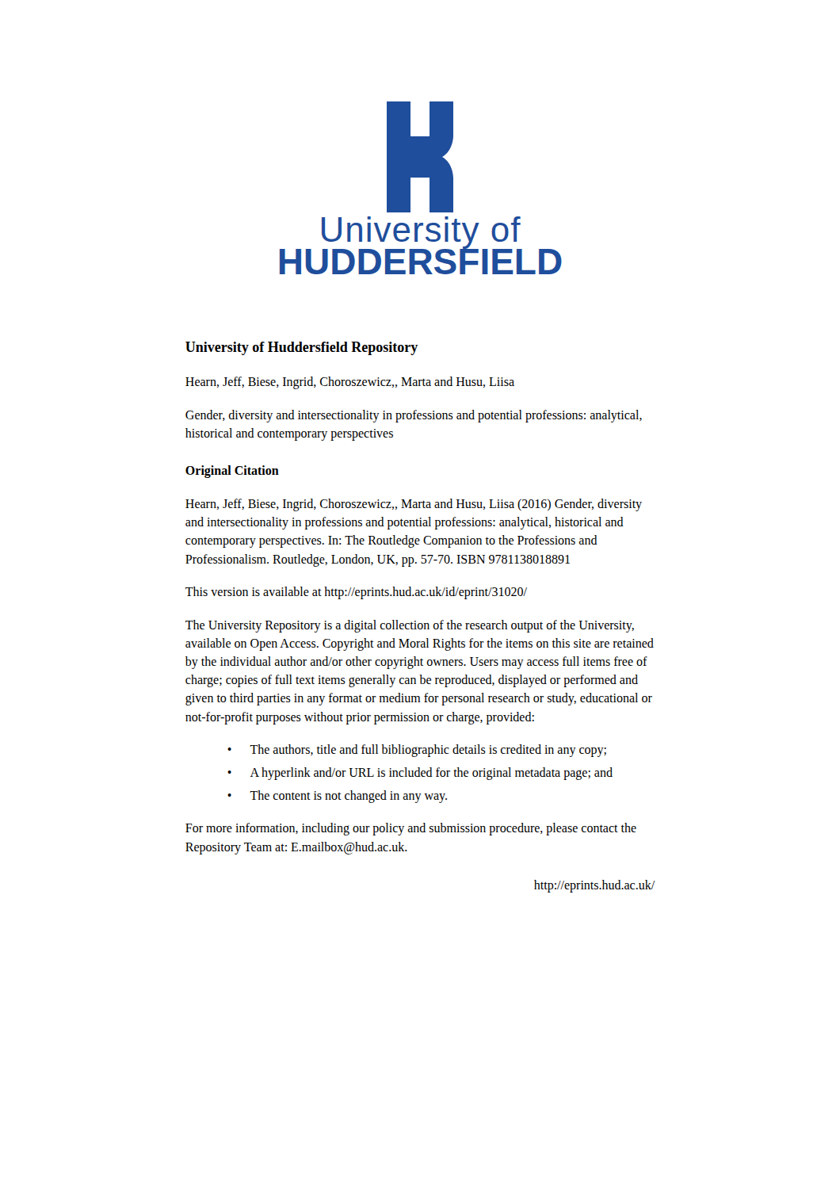University of HUDDERSFIELD
University of Huddersfield Repository
Hearn, Jeff, Biese, Ingrid, Choroszewicz,, Marta and Husu, Liisa
Gender, diversity and intersectionality in professions and potential professions: analytical, historical and contemporary perspectives
Original Citation
Hearn, Jeff, Biese, Ingrid, Choroszewicz,, Marta and Husu, Liisa (2016) Gender, diversity and intersectionality in professions and potential professions: analytical, historical and contemporary perspectives. In: The Routledge Companion to the Professions and Professionalism. Routledge, London, UK, pp. 57-70. ISBN 9781138018891
This version is available at http://eprints.hud.ac.uk/id/eprint/31020/
The University Repository is a digital collection of the research output of the University, available on Open Access. Copyright and Moral Rights for the items on this site are retained by the individual author and/or other copyright owners. Users may access full items free of charge; copies of full text items generally can be reproduced, displayed or performed and given to third parties in any format or medium for personal research or study, educational or not-for-profit purposes without prior permission or charge, provided:
The authors, title and full bibliographic details is credited in any copy;
A hyperlink and/or URL is included for the original metadata page; and
The content is not changed in any way.
For more information, including our policy and submission procedure, please contact the Repository Team at: E.mailbox@hud.ac.uk.
http://eprints.hud.ac.uk/